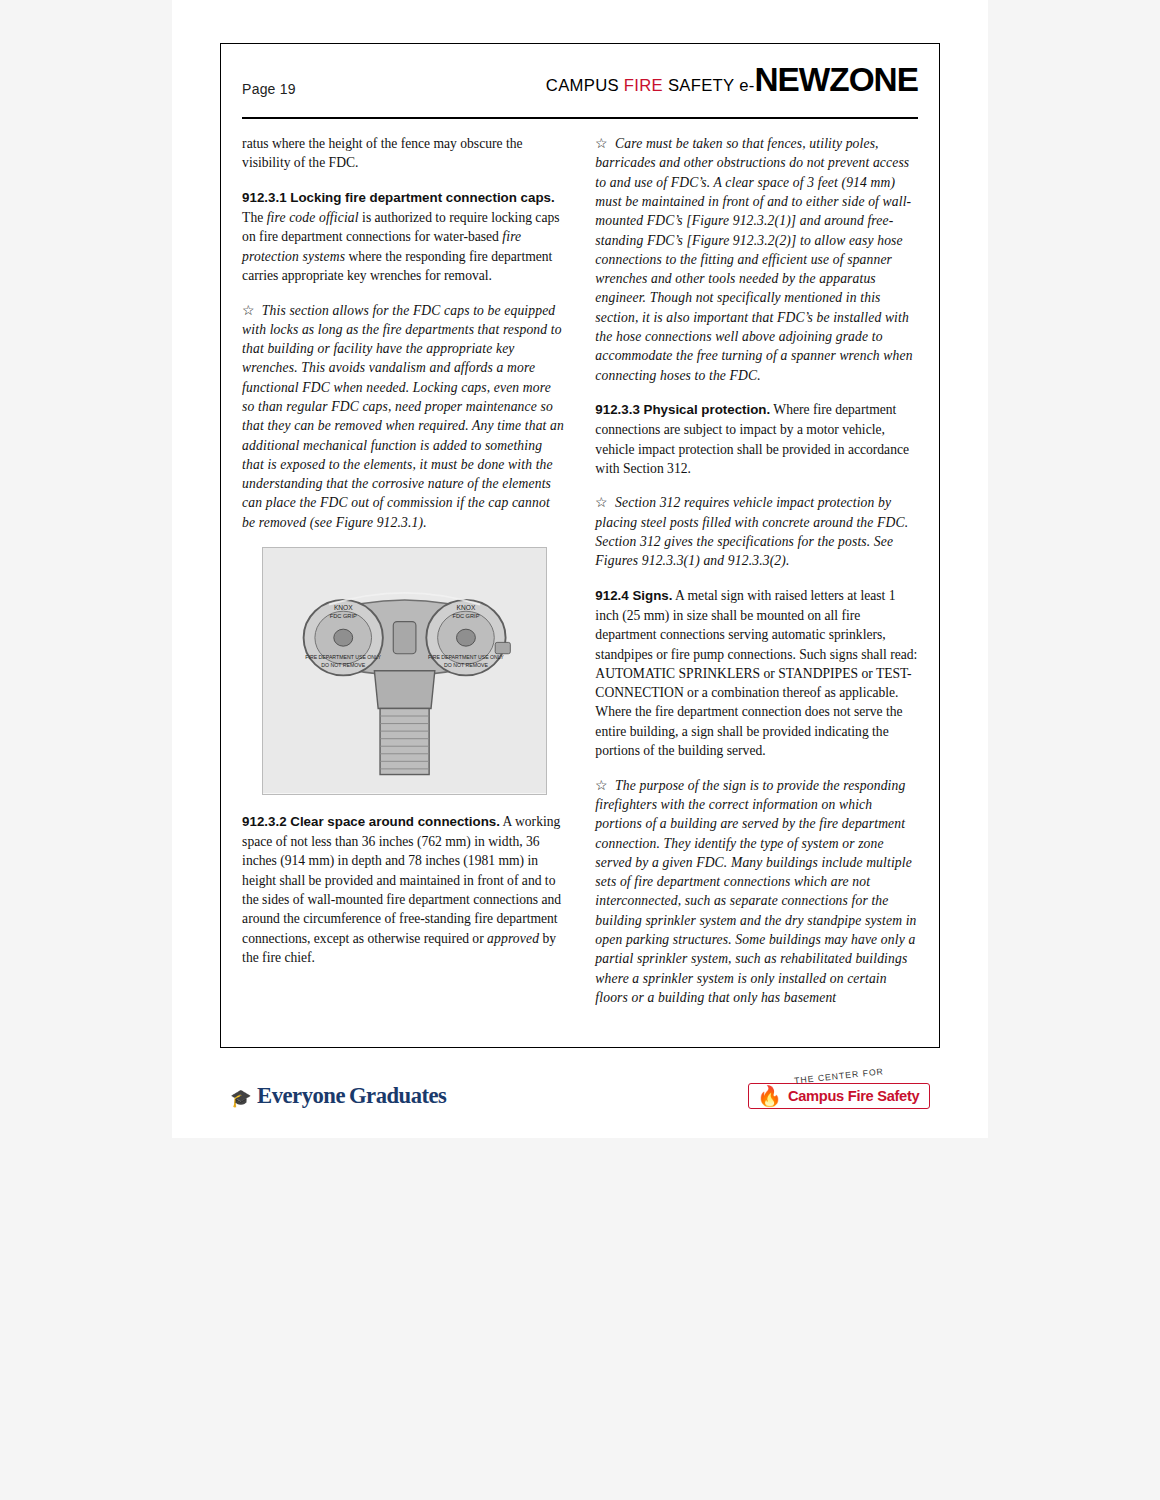Page 19
CAMPUS FIRE SAFETY e-NEWZONE
ratus where the height of the fence may obscure the visibility of the FDC.
912.3.1 Locking fire department connection caps. The fire code official is authorized to require locking caps on fire department connections for water-based fire protection systems where the responding fire department carries appropriate key wrenches for removal.
☆ This section allows for the FDC caps to be equipped with locks as long as the fire departments that respond to that building or facility have the appropriate key wrenches. This avoids vandalism and affords a more functional FDC when needed. Locking caps, even more so than regular FDC caps, need proper maintenance so that they can be removed when required. Any time that an additional mechanical function is added to something that is exposed to the elements, it must be done with the understanding that the corrosive nature of the elements can place the FDC out of commission if the cap cannot be removed (see Figure 912.3.1).
KNOX FDC GRIP FIRE DEPARTMENT USE ONLY DO NOT REMOVE KNOX FDC GRIP FIRE DEPARTMENT USE ONLY DO NOT REMOVE
912.3.2 Clear space around connections. A working space of not less than 36 inches (762 mm) in width, 36 inches (914 mm) in depth and 78 inches (1981 mm) in height shall be provided and maintained in front of and to the sides of wall-mounted fire department connections and around the circumference of free-standing fire department connections, except as otherwise required or approved by the fire chief.
☆ Care must be taken so that fences, utility poles, barricades and other obstructions do not prevent access to and use of FDC’s. A clear space of 3 feet (914 mm) must be maintained in front of and to either side of wall-mounted FDC’s [Figure 912.3.2(1)] and around free-standing FDC’s [Figure 912.3.2(2)] to allow easy hose connections to the fitting and efficient use of spanner wrenches and other tools needed by the apparatus engineer. Though not specifically mentioned in this section, it is also important that FDC’s be installed with the hose connections well above adjoining grade to accommodate the free turning of a spanner wrench when connecting hoses to the FDC.
912.3.3 Physical protection. Where fire department connections are subject to impact by a motor vehicle, vehicle impact protection shall be provided in accordance with Section 312.
☆ Section 312 requires vehicle impact protection by placing steel posts filled with concrete around the FDC. Section 312 gives the specifications for the posts. See Figures 912.3.3(1) and 912.3.3(2).
912.4 Signs. A metal sign with raised letters at least 1 inch (25 mm) in size shall be mounted on all fire department connections serving automatic sprinklers, standpipes or fire pump connections. Such signs shall read: AUTOMATIC SPRINKLERS or STANDPIPES or TEST-CONNECTION or a combination thereof as applicable. Where the fire department connection does not serve the entire building, a sign shall be provided indicating the portions of the building served.
☆ The purpose of the sign is to provide the responding firefighters with the correct information on which portions of a building are served by the fire department connection. They identify the type of system or zone served by a given FDC. Many buildings include multiple sets of fire department connections which are not interconnected, such as separate connections for the building sprinkler system and the dry standpipe system in open parking structures. Some buildings may have only a partial sprinkler system, such as rehabilitated buildings where a sprinkler system is only installed on certain floors or a building that only has basement
🎓Everyone Graduates
THE CENTER FOR
🔥 Campus Fire Safety